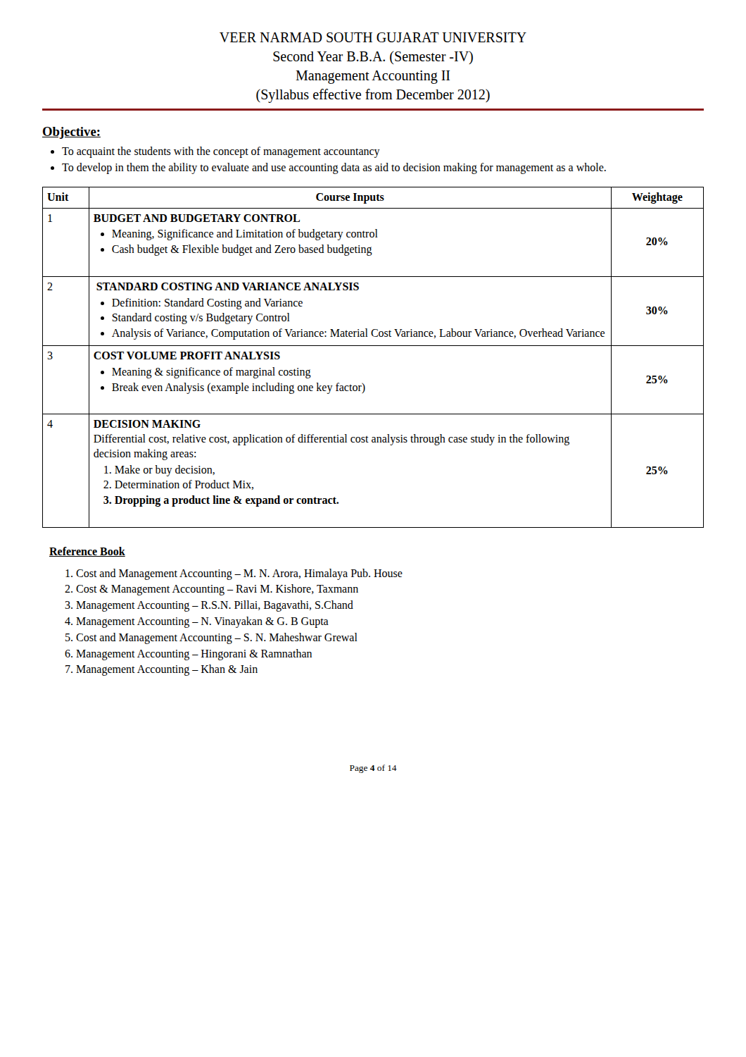VEER NARMAD SOUTH GUJARAT UNIVERSITY
Second Year B.B.A. (Semester -IV)
Management Accounting II
(Syllabus effective from December 2012)
Objective:
To acquaint the students with the concept of management accountancy
To develop in them the ability to evaluate and use accounting data as aid to decision making for management as a whole.
| Unit | Course Inputs | Weightage |
| --- | --- | --- |
| 1 | Budget and Budgetary Control Meaning, Significance and Limitation of budgetary control Cash budget & Flexible budget and Zero based budgeting | 20% |
| 2 | Standard Costing and Variance Analysis Definition: Standard Costing and Variance Standard costing v/s Budgetary Control Analysis of Variance, Computation of Variance: Material Cost Variance, Labour Variance, Overhead Variance | 30% |
| 3 | Cost Volume Profit Analysis Meaning & significance of marginal costing Break even Analysis (example including one key factor) | 25% |
| 4 | Decision Making Differential cost, relative cost, application of differential cost analysis through case study in the following decision making areas: Make or buy decision, Determination of Product Mix, Dropping a product line & expand or contract. | 25% |
Reference Book
Cost and Management Accounting – M. N. Arora, Himalaya Pub. House
Cost & Management Accounting – Ravi M. Kishore, Taxmann
Management Accounting – R.S.N. Pillai, Bagavathi, S.Chand
Management Accounting – N. Vinayakan & G. B Gupta
Cost and Management Accounting – S. N. Maheshwar Grewal
Management Accounting – Hingorani & Ramnathan
Management Accounting – Khan & Jain
Page 4 of 14